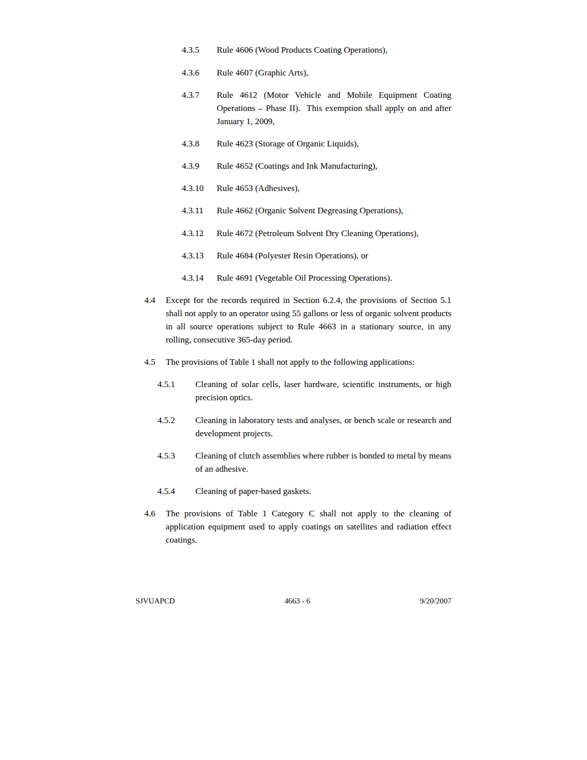4.3.5
Rule 4606 (Wood Products Coating Operations),
4.3.6
Rule 4607 (Graphic Arts),
4.3.7
Rule 4612 (Motor Vehicle and Mobile Equipment Coating Operations – Phase II). This exemption shall apply on and after January 1, 2009,
4.3.8
Rule 4623 (Storage of Organic Liquids),
4.3.9
Rule 4652 (Coatings and Ink Manufacturing),
4.3.10
Rule 4653 (Adhesives),
4.3.11
Rule 4662 (Organic Solvent Degreasing Operations),
4.3.12
Rule 4672 (Petroleum Solvent Dry Cleaning Operations),
4.3.13
Rule 4684 (Polyester Resin Operations), or
4.3.14
Rule 4691 (Vegetable Oil Processing Operations).
4.4
Except for the records required in Section 6.2.4, the provisions of Section 5.1 shall not apply to an operator using 55 gallons or less of organic solvent products in all source operations subject to Rule 4663 in a stationary source, in any rolling, consecutive 365-day period.
4.5
The provisions of Table 1 shall not apply to the following applications:
4.5.1
Cleaning of solar cells, laser hardware, scientific instruments, or high precision optics.
4.5.2
Cleaning in laboratory tests and analyses, or bench scale or research and development projects.
4.5.3
Cleaning of clutch assemblies where rubber is bonded to metal by means of an adhesive.
4.5.4
Cleaning of paper-based gaskets.
4.6
The provisions of Table 1 Category C shall not apply to the cleaning of application equipment used to apply coatings on satellites and radiation effect coatings.
SJVUAPCD
4663 - 6
9/20/2007